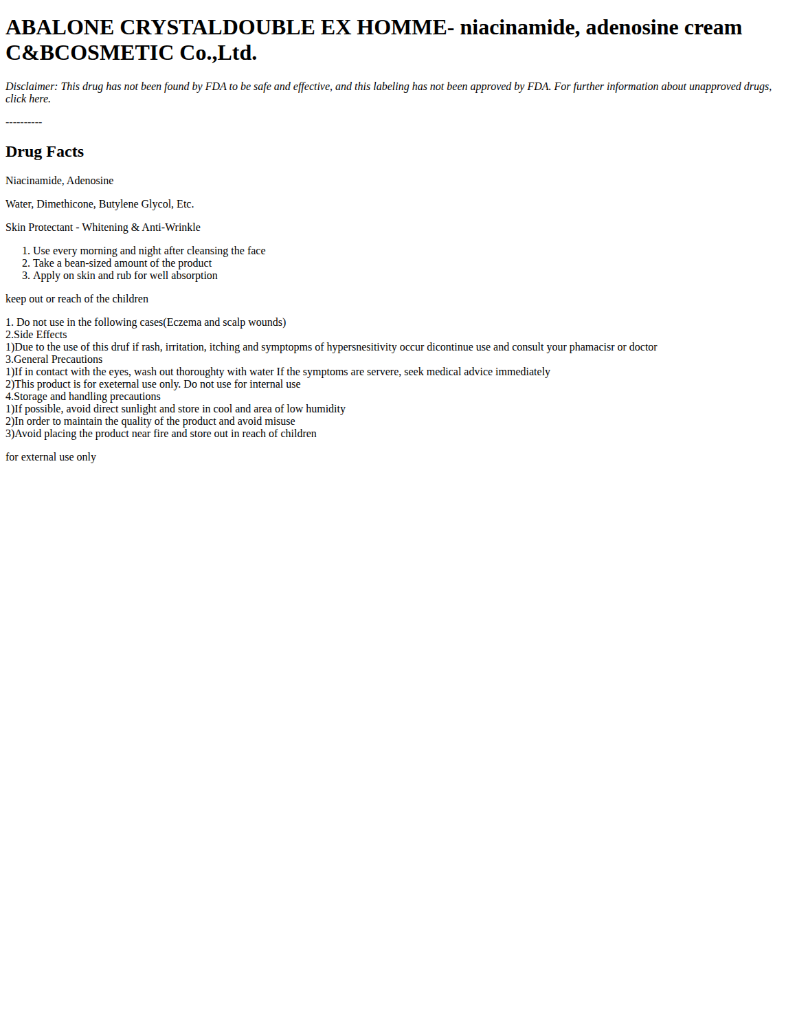ABALONE CRYSTALDOUBLE EX HOMME- niacinamide, adenosine cream
C&BCOSMETIC Co.,Ltd.
Disclaimer: This drug has not been found by FDA to be safe and effective, and this labeling has not been approved by FDA. For further information about unapproved drugs, click here.
----------
Drug Facts
Niacinamide, Adenosine
Water, Dimethicone, Butylene Glycol, Etc.
Skin Protectant - Whitening & Anti-Wrinkle
Use every morning and night after cleansing the face
Take a bean-sized amount of the product
Apply on skin and rub for well absorption
keep out or reach of the children
1. Do not use in the following cases(Eczema and scalp wounds)
2.Side Effects
1)Due to the use of this druf if rash, irritation, itching and symptopms of hypersnesitivity occur dicontinue use and consult your phamacisr or doctor
3.General Precautions
1)If in contact with the eyes, wash out thoroughty with water If the symptoms are servere, seek medical advice immediately
2)This product is for exeternal use only. Do not use for internal use
4.Storage and handling precautions
1)If possible, avoid direct sunlight and store in cool and area of low humidity
2)In order to maintain the quality of the product and avoid misuse
3)Avoid placing the product near fire and store out in reach of children
for external use only